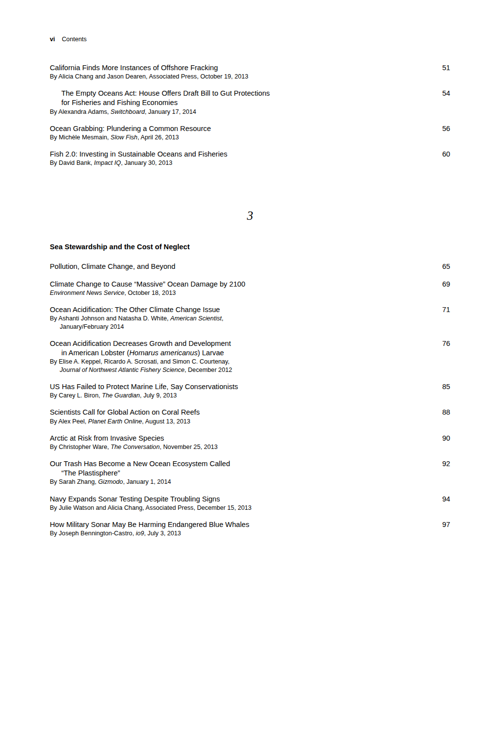vi Contents
| California Finds More Instances of Offshore Fracking By Alicia Chang and Jason Dearen, Associated Press, October 19, 2013 | 51 |
| The Empty Oceans Act: House Offers Draft Bill to Gut Protections for Fisheries and Fishing Economies By Alexandra Adams, Switchboard , January 17, 2014 | 54 |
| Ocean Grabbing: Plundering a Common Resource By Michèle Mesmain, Slow Fish , April 26, 2013 | 56 |
| Fish 2.0: Investing in Sustainable Oceans and Fisheries By David Bank, Impact IQ , January 30, 2013 | 60 |
3
Sea Stewardship and the Cost of Neglect
| Pollution, Climate Change, and Beyond | 65 |
| Climate Change to Cause “Massive” Ocean Damage by 2100 Environment News Service , October 18, 2013 | 69 |
| Ocean Acidification: The Other Climate Change Issue By Ashanti Johnson and Natasha D. White, American Scientist , January/February 2014 | 71 |
| Ocean Acidification Decreases Growth and Development in American Lobster ( Homarus americanus ) Larvae By Elise A. Keppel, Ricardo A. Scrosati, and Simon C. Courtenay, Journal of Northwest Atlantic Fishery Science , December 2012 | 76 |
| US Has Failed to Protect Marine Life, Say Conservationists By Carey L. Biron, The Guardian , July 9, 2013 | 85 |
| Scientists Call for Global Action on Coral Reefs By Alex Peel, Planet Earth Online , August 13, 2013 | 88 |
| Arctic at Risk from Invasive Species By Christopher Ware, The Conversation , November 25, 2013 | 90 |
| Our Trash Has Become a New Ocean Ecosystem Called “The Plastisphere” By Sarah Zhang, Gizmodo , January 1, 2014 | 92 |
| Navy Expands Sonar Testing Despite Troubling Signs By Julie Watson and Alicia Chang, Associated Press, December 15, 2013 | 94 |
| How Military Sonar May Be Harming Endangered Blue Whales By Joseph Bennington-Castro, io9 , July 3, 2013 | 97 |